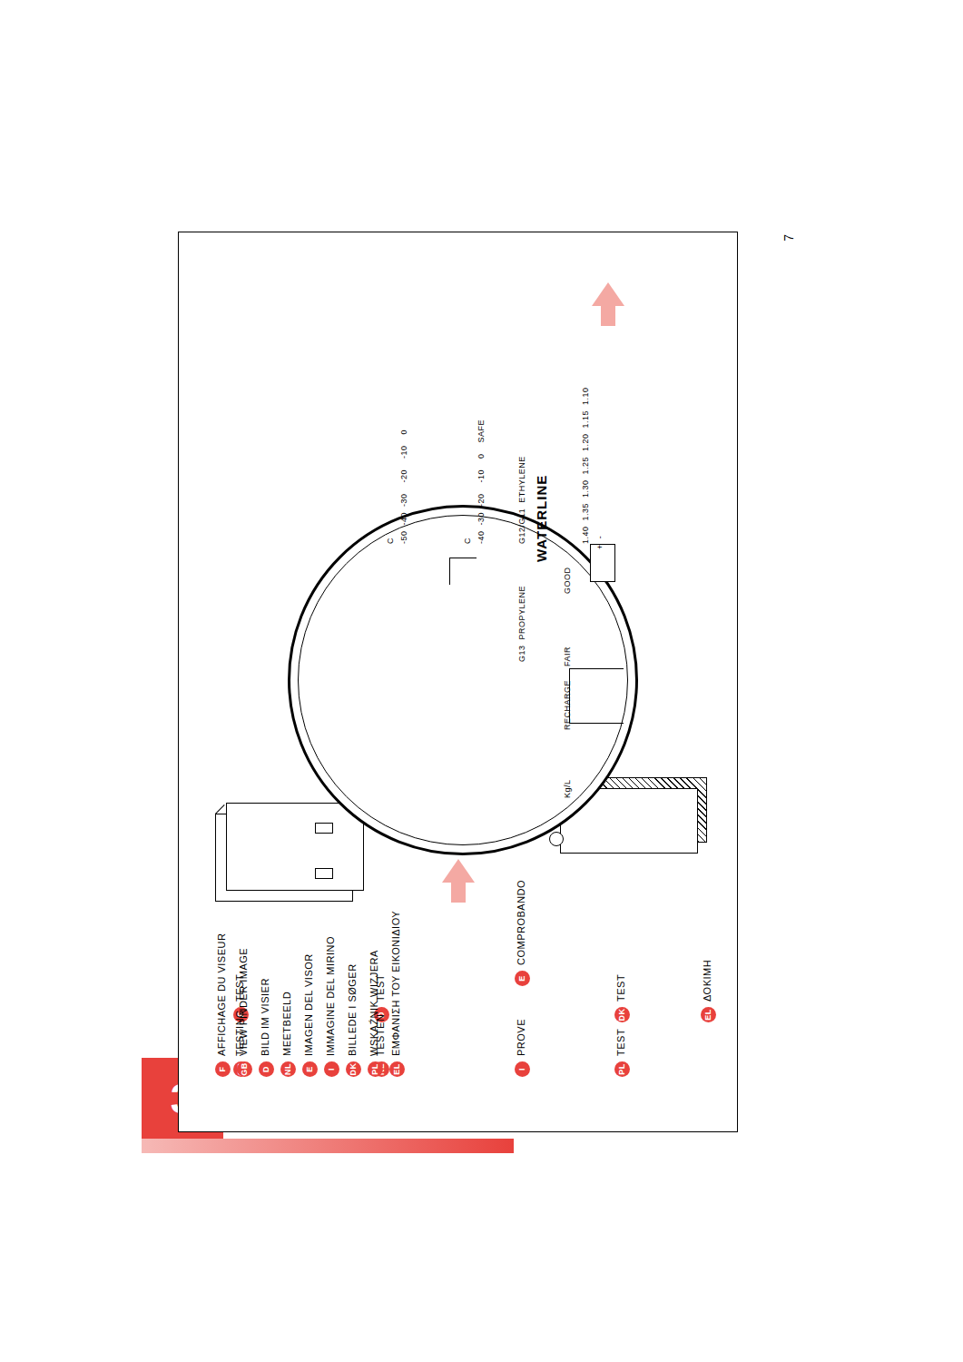3
7
FTEST
GBTESTING
DTEST
NLTESTEN
ECOMPROBANDO
IPROVE
DKTEST
PLTEST
ELΔΟΚΙΜΗ
FAFFICHAGE DU VISEUR
GBVIEW FINDER IMAGE
DBILD IM VISIER
NLMEETBEELD
EIMAGEN DEL VISOR
IIMMAGINE DEL MIRINO
DKBILLEDE I SØGER
PLWSKAŹNIK WIZJERA
ELΕΜΦΑΝΙΣΗ ΤΟΥ ΕΙΚΟΝΙΔΙΟΥ
-50 -40 -30 -20 -10 0
C
-40 -30 -20 -10 0 SAFE
C
G12/G11 ETHYLENE
G13 PROPYLENE
WATERLINE
1.40 1.35 1.30 1.25 1.20 1.15 1.10
GOOD
FAIR
RECHARGE
Kg/L
+ -